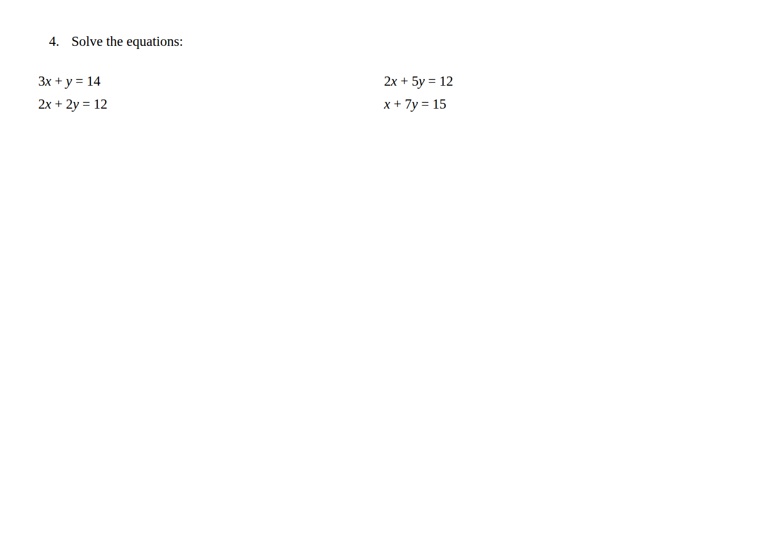4. Solve the equations:
3x + y = 14
2x + 2y = 12
2x + 5y = 12
x + 7y = 15